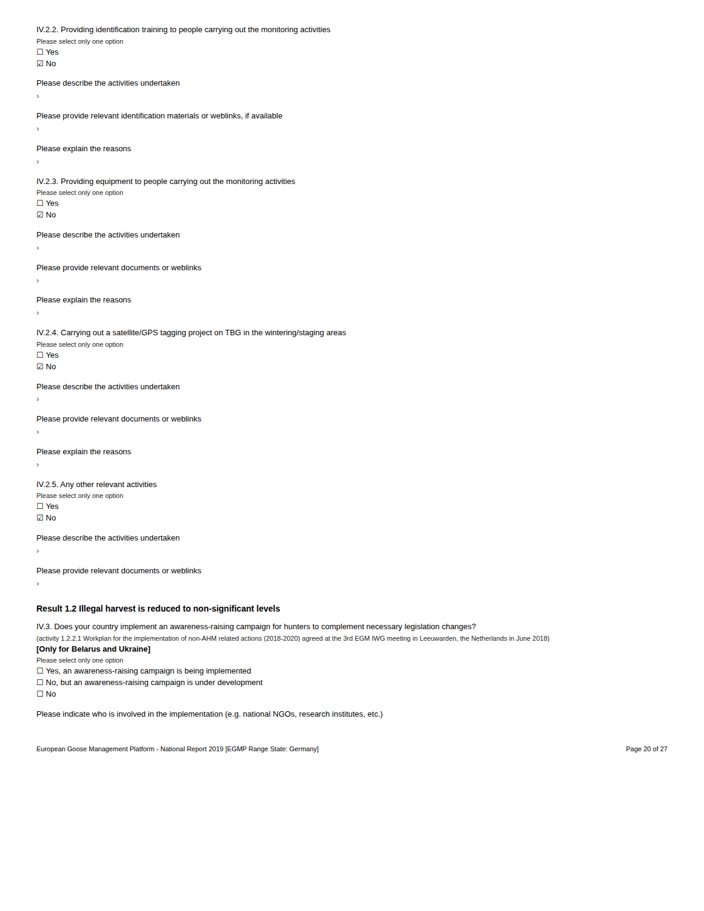IV.2.2. Providing identification training to people carrying out the monitoring activities
Please select only one option
☐ Yes
☑ No
Please describe the activities undertaken
›
Please provide relevant identification materials or weblinks, if available
›
Please explain the reasons
›
IV.2.3. Providing equipment to people carrying out the monitoring activities
Please select only one option
☐ Yes
☑ No
Please describe the activities undertaken
›
Please provide relevant documents or weblinks
›
Please explain the reasons
›
IV.2.4. Carrying out a satellite/GPS tagging project on TBG in the wintering/staging areas
Please select only one option
☐ Yes
☑ No
Please describe the activities undertaken
›
Please provide relevant documents or weblinks
›
Please explain the reasons
›
IV.2.5. Any other relevant activities
Please select only one option
☐ Yes
☑ No
Please describe the activities undertaken
›
Please provide relevant documents or weblinks
›
Result 1.2 Illegal harvest is reduced to non-significant levels
IV.3. Does your country implement an awareness-raising campaign for hunters to complement necessary legislation changes?
(activity 1.2.2.1 Workplan for the implementation of non-AHM related actions (2018-2020) agreed at the 3rd EGM IWG meeting in Leeuwarden, the Netherlands in June 2018)
[Only for Belarus and Ukraine]
Please select only one option
☐ Yes, an awareness-raising campaign is being implemented
☐ No, but an awareness-raising campaign is under development
☐ No
Please indicate who is involved in the implementation (e.g. national NGOs, research institutes, etc.)
European Goose Management Platform - National Report 2019 [EGMP Range State: Germany] Page 20 of 27